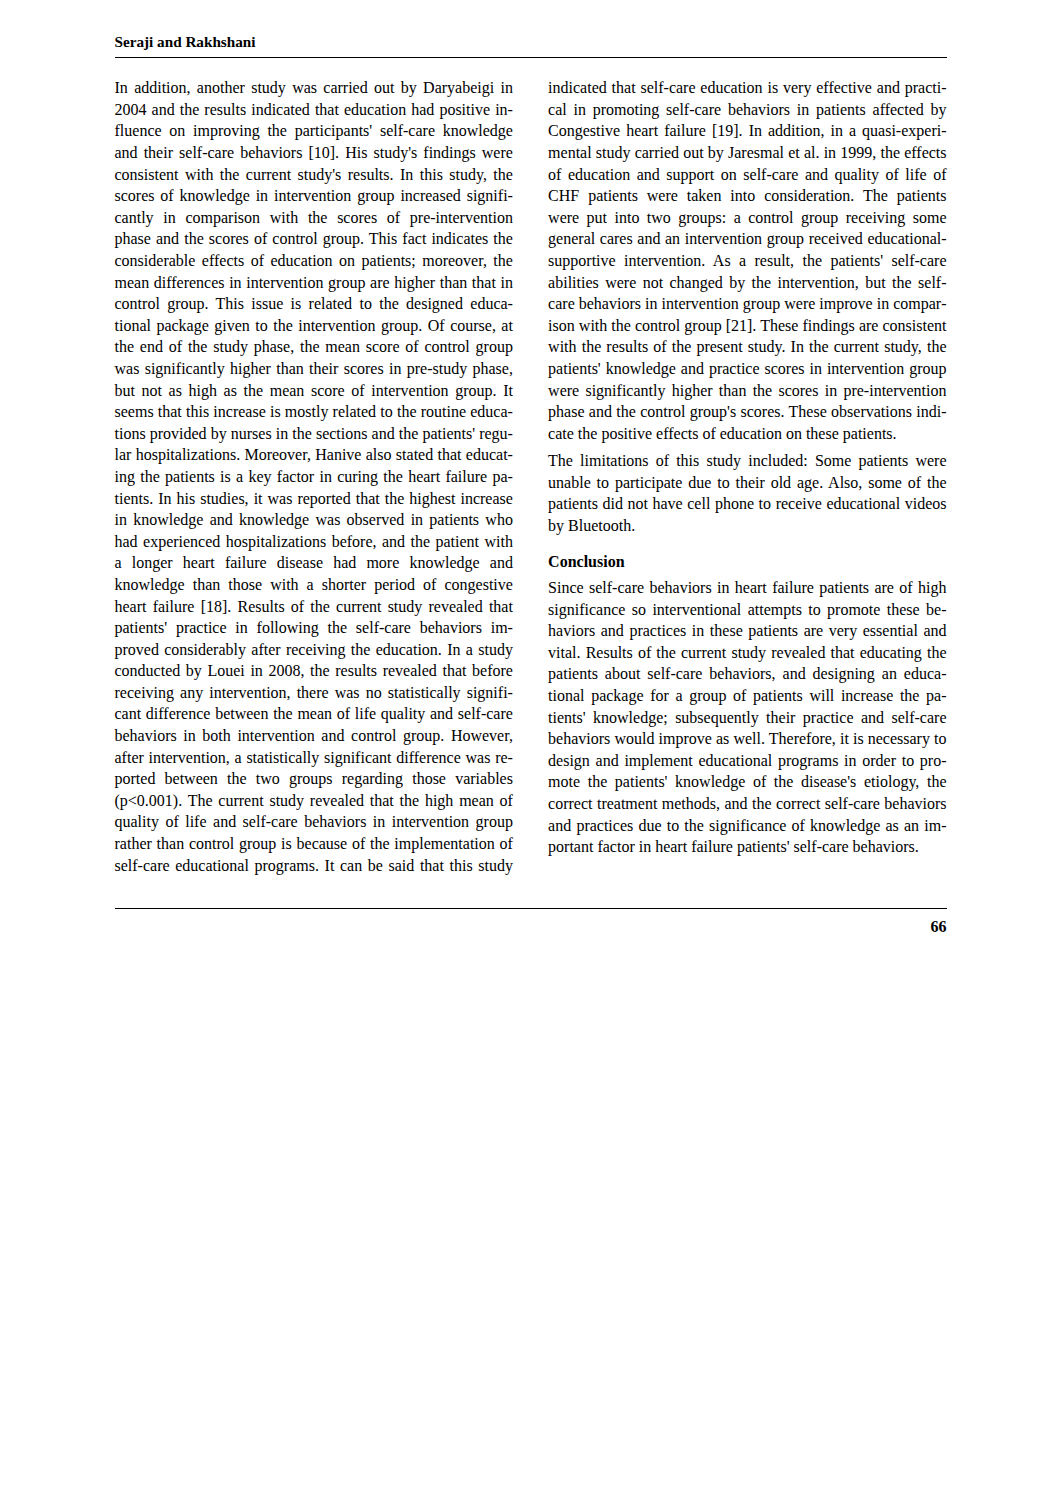Seraji and Rakhshani
In addition, another study was carried out by Daryabeigi in 2004 and the results indicated that education had positive influence on improving the participants' self-care knowledge and their self-care behaviors [10]. His study's findings were consistent with the current study's results. In this study, the scores of knowledge in intervention group increased significantly in comparison with the scores of pre-intervention phase and the scores of control group. This fact indicates the considerable effects of education on patients; moreover, the mean differences in intervention group are higher than that in control group. This issue is related to the designed educational package given to the intervention group. Of course, at the end of the study phase, the mean score of control group was significantly higher than their scores in pre-study phase, but not as high as the mean score of intervention group. It seems that this increase is mostly related to the routine educations provided by nurses in the sections and the patients' regular hospitalizations. Moreover, Hanive also stated that educating the patients is a key factor in curing the heart failure patients. In his studies, it was reported that the highest increase in knowledge and knowledge was observed in patients who had experienced hospitalizations before, and the patient with a longer heart failure disease had more knowledge and knowledge than those with a shorter period of congestive heart failure [18]. Results of the current study revealed that patients' practice in following the self-care behaviors improved considerably after receiving the education. In a study conducted by Louei in 2008, the results revealed that before receiving any intervention, there was no statistically significant difference between the mean of life quality and self-care behaviors in both intervention and control group. However, after intervention, a statistically significant difference was reported between the two groups regarding those variables (p<0.001). The current study revealed that the high mean of quality of life and self-care behaviors in intervention group rather than control group is because of the implementation of self-care educational programs. It can be said that this study indicated that self-care education is very effective and practical in promoting self-care behaviors in patients affected by Congestive heart failure [19]. In addition, in a quasi-experimental study carried out by Jaresmal et al. in 1999, the effects of education and support on self-care and quality of life of CHF patients were taken into consideration. The patients were put into two groups: a control group receiving some general cares and an intervention group received educational-supportive intervention. As a result, the patients' self-care abilities were not changed by the intervention, but the self-care behaviors in intervention group were improve in comparison with the control group [21]. These findings are consistent with the results of the present study. In the current study, the patients' knowledge and practice scores in intervention group were significantly higher than the scores in pre-intervention phase and the control group's scores. These observations indicate the positive effects of education on these patients.
The limitations of this study included: Some patients were unable to participate due to their old age. Also, some of the patients did not have cell phone to receive educational videos by Bluetooth.
Conclusion
Since self-care behaviors in heart failure patients are of high significance so interventional attempts to promote these behaviors and practices in these patients are very essential and vital. Results of the current study revealed that educating the patients about self-care behaviors, and designing an educational package for a group of patients will increase the patients' knowledge; subsequently their practice and self-care behaviors would improve as well. Therefore, it is necessary to design and implement educational programs in order to promote the patients' knowledge of the disease's etiology, the correct treatment methods, and the correct self-care behaviors and practices due to the significance of knowledge as an important factor in heart failure patients' self-care behaviors.
66